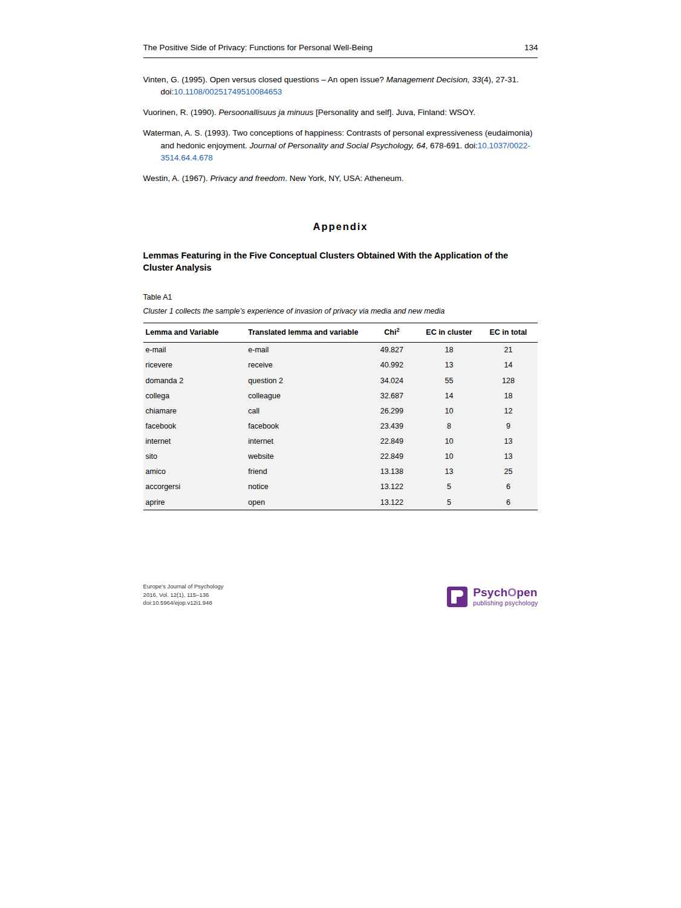The Positive Side of Privacy: Functions for Personal Well-Being 134
Vinten, G. (1995). Open versus closed questions – An open issue? Management Decision, 33(4), 27-31. doi:10.1108/00251749510084653
Vuorinen, R. (1990). Persoonallisuus ja minuus [Personality and self]. Juva, Finland: WSOY.
Waterman, A. S. (1993). Two conceptions of happiness: Contrasts of personal expressiveness (eudaimonia) and hedonic enjoyment. Journal of Personality and Social Psychology, 64, 678-691. doi:10.1037/0022-3514.64.4.678
Westin, A. (1967). Privacy and freedom. New York, NY, USA: Atheneum.
Appendix
Lemmas Featuring in the Five Conceptual Clusters Obtained With the Application of the Cluster Analysis
Table A1
Cluster 1 collects the sample’s experience of invasion of privacy via media and new media
| Lemma and Variable | Translated lemma and variable | Chi 2 | EC in cluster | EC in total |
| --- | --- | --- | --- | --- |
| e-mail | e-mail | 49.827 | 18 | 21 |
| ricevere | receive | 40.992 | 13 | 14 |
| domanda 2 | question 2 | 34.024 | 55 | 128 |
| collega | colleague | 32.687 | 14 | 18 |
| chiamare | call | 26.299 | 10 | 12 |
| facebook | facebook | 23.439 | 8 | 9 |
| internet | internet | 22.849 | 10 | 13 |
| sito | website | 22.849 | 10 | 13 |
| amico | friend | 13.138 | 13 | 25 |
| accorgersi | notice | 13.122 | 5 | 6 |
| aprire | open | 13.122 | 5 | 6 |
Europe’s Journal of Psychology
2016, Vol. 12(1), 115–136
doi:10.5964/ejop.v12i1.948
PsychOpen
publishing psychology